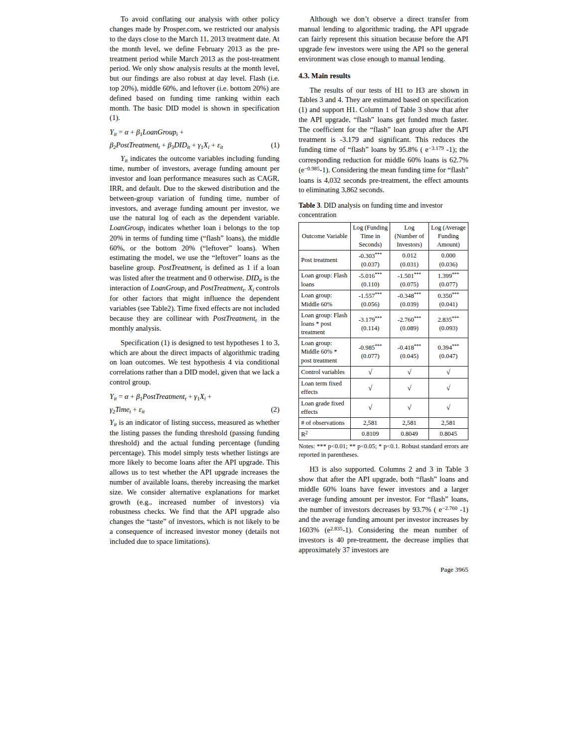To avoid conflating our analysis with other policy changes made by Prosper.com, we restricted our analysis to the days close to the March 11, 2013 treatment date. At the month level, we define February 2013 as the pre-treatment period while March 2013 as the post-treatment period. We only show analysis results at the month level, but our findings are also robust at day level. Flash (i.e. top 20%), middle 60%, and leftover (i.e. bottom 20%) are defined based on funding time ranking within each month. The basic DID model is shown in specification (1).
Yit = α + β1LoanGroupi +
β2PostTreatmentt + β3DIDit + γ1Xi + εit(1)
Yit indicates the outcome variables including funding time, number of investors, average funding amount per investor and loan performance measures such as CAGR, IRR, and default. Due to the skewed distribution and the between-group variation of funding time, number of investors, and average funding amount per investor, we use the natural log of each as the dependent variable. LoanGroupi indicates whether loan i belongs to the top 20% in terms of funding time (“flash” loans), the middle 60%, or the bottom 20% (“leftover” loans). When estimating the model, we use the “leftover” loans as the baseline group. PostTreatmentt is defined as 1 if a loan was listed after the treatment and 0 otherwise. DIDit is the interaction of LoanGroupi and PostTreatmentt. Xi controls for other factors that might influence the dependent variables (see Table2). Time fixed effects are not included because they are collinear with PostTreatmentt in the monthly analysis.
Specification (1) is designed to test hypotheses 1 to 3, which are about the direct impacts of algorithmic trading on loan outcomes. We test hypothesis 4 via conditional correlations rather than a DID model, given that we lack a control group.
Yit = α + β1PostTreatmentt + γ1Xi +
γ2Timet + εit(2)
Yit is an indicator of listing success, measured as whether the listing passes the funding threshold (passing funding threshold) and the actual funding percentage (funding percentage). This model simply tests whether listings are more likely to become loans after the API upgrade. This allows us to test whether the API upgrade increases the number of available loans, thereby increasing the market size. We consider alternative explanations for market growth (e.g., increased number of investors) via robustness checks. We find that the API upgrade also changes the “taste” of investors, which is not likely to be a consequence of increased investor money (details not included due to space limitations).
Although we don’t observe a direct transfer from manual lending to algorithmic trading, the API upgrade can fairly represent this situation because before the API upgrade few investors were using the API so the general environment was close enough to manual lending.
4.3. Main results
The results of our tests of H1 to H3 are shown in Tables 3 and 4. They are estimated based on specification (1) and support H1. Column 1 of Table 3 show that after the API upgrade, “flash” loans get funded much faster. The coefficient for the “flash” loan group after the API treatment is -3.179 and significant. This reduces the funding time of “flash” loans by 95.8% ( e−3.179 -1); the corresponding reduction for middle 60% loans is 62.7% (e−0.985-1). Considering the mean funding time for “flash” loans is 4,032 seconds pre-treatment, the effect amounts to eliminating 3,862 seconds.
Table 3 . DID analysis on funding time and investor concentration
| Outcome Variable | Log (Funding Time in Seconds) | Log (Number of Investors) | Log (Average Funding Amount) |
| --- | --- | --- | --- |
| Post treatment | -0.303 *** (0.037) | 0.012 (0.031) | 0.000 (0.036) |
| Loan group: Flash loans | -5.016 *** (0.110) | -1.501 *** (0.075) | 1.399 *** (0.077) |
| Loan group: Middle 60% | -1.557 *** (0.056) | -0.348 *** (0.039) | 0.350 *** (0.041) |
| Loan group: Flash loans * post treatment | -3.179 *** (0.114) | -2.760 *** (0.089) | 2.835 *** (0.093) |
| Loan group: Middle 60% * post treatment | -0.985 *** (0.077) | -0.418 *** (0.045) | 0.394 *** (0.047) |
| Control variables | √ | √ | √ |
| Loan term fixed effects | √ | √ | √ |
| Loan grade fixed effects | √ | √ | √ |
| # of observations | 2,581 | 2,581 | 2,581 |
| R 2 | 0.8109 | 0.8049 | 0.8045 |
Notes: *** p<0.01; ** p<0.05; * p<0.1. Robust standard errors are reported in parentheses.
H3 is also supported. Columns 2 and 3 in Table 3 show that after the API upgrade, both “flash” loans and middle 60% loans have fewer investors and a larger average funding amount per investor. For “flash” loans, the number of investors decreases by 93.7% ( e−2.760 -1) and the average funding amount per investor increases by 1603% (e2.835-1). Considering the mean number of investors is 40 pre-treatment, the decrease implies that approximately 37 investors are
Page 3965